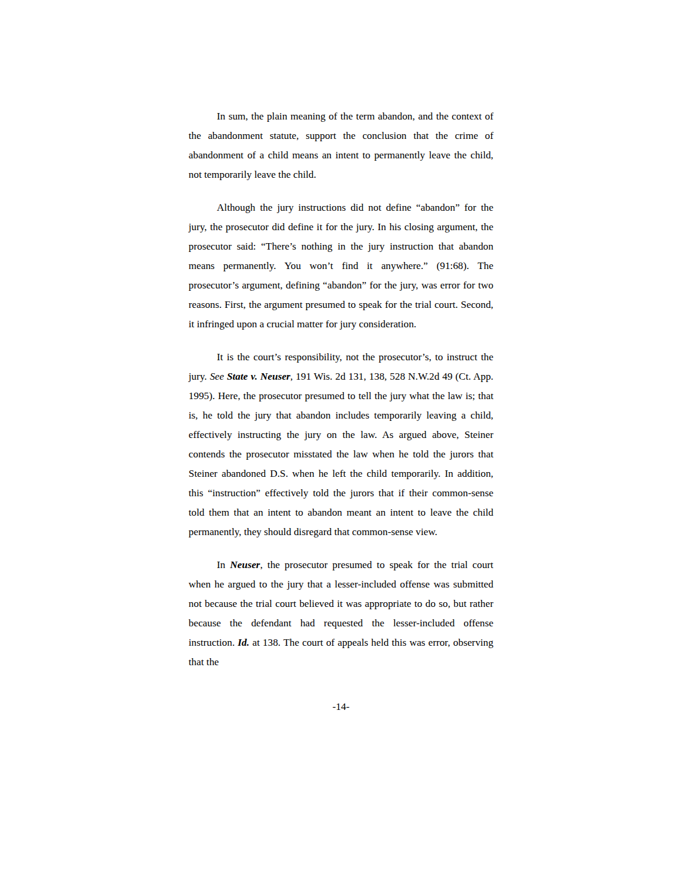In sum, the plain meaning of the term abandon, and the context of the abandonment statute, support the conclusion that the crime of abandonment of a child means an intent to permanently leave the child, not temporarily leave the child.
Although the jury instructions did not define “abandon” for the jury, the prosecutor did define it for the jury. In his closing argument, the prosecutor said: “There’s nothing in the jury instruction that abandon means permanently. You won’t find it anywhere.” (91:68). The prosecutor’s argument, defining “abandon” for the jury, was error for two reasons. First, the argument presumed to speak for the trial court. Second, it infringed upon a crucial matter for jury consideration.
It is the court’s responsibility, not the prosecutor’s, to instruct the jury. See State v. Neuser, 191 Wis. 2d 131, 138, 528 N.W.2d 49 (Ct. App. 1995). Here, the prosecutor presumed to tell the jury what the law is; that is, he told the jury that abandon includes temporarily leaving a child, effectively instructing the jury on the law. As argued above, Steiner contends the prosecutor misstated the law when he told the jurors that Steiner abandoned D.S. when he left the child temporarily. In addition, this “instruction” effectively told the jurors that if their common-sense told them that an intent to abandon meant an intent to leave the child permanently, they should disregard that common-sense view.
In Neuser, the prosecutor presumed to speak for the trial court when he argued to the jury that a lesser-included offense was submitted not because the trial court believed it was appropriate to do so, but rather because the defendant had requested the lesser-included offense instruction. Id. at 138. The court of appeals held this was error, observing that the
-14-